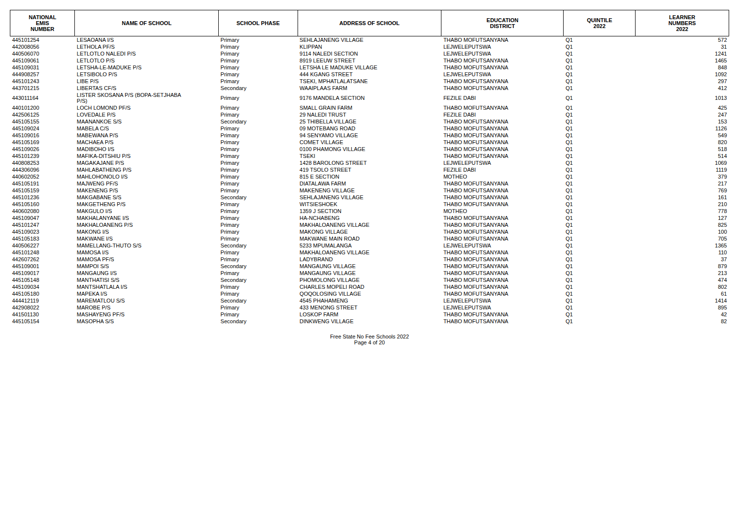| NATIONAL EMIS NUMBER | NAME OF SCHOOL | SCHOOL PHASE | ADDRESS OF SCHOOL | EDUCATION DISTRICT | QUINTILE 2022 | LEARNER NUMBERS 2022 |
| --- | --- | --- | --- | --- | --- | --- |
| 445101254 | LESAOANA I/S | Primary | SEHLAJANENG VILLAGE | THABO MOFUTSANYANA | Q1 | 572 |
| 442008056 | LETHOLA PF/S | Primary | KLIPPAN | LEJWELEPUTSWA | Q1 | 31 |
| 440506070 | LETLOTLO NALEDI P/S | Primary | 9114 NALEDI SECTION | LEJWELEPUTSWA | Q1 | 1241 |
| 445109061 | LETLOTLO P/S | Primary | 8919 LEEUW STREET | THABO MOFUTSANYANA | Q1 | 1465 |
| 445109031 | LETSHA-LE-MADUKE P/S | Primary | LETSHA LE MADUKE VILLAGE | THABO MOFUTSANYANA | Q1 | 848 |
| 444908257 | LETSIBOLO P/S | Primary | 444 KGANG STREET | LEJWELEPUTSWA | Q1 | 1092 |
| 445101243 | LIBE P/S | Primary | TSEKI, MPHATLALATSANE | THABO MOFUTSANYANA | Q1 | 297 |
| 443701215 | LIBERTAS CF/S | Secondary | WAAIPLAAS FARM | THABO MOFUTSANYANA | Q1 | 412 |
| 443011164 | LISTER SKOSANA P/S (BOPA-SETJHABA P/S) | Primary | 9176 MANDELA SECTION | FEZILE DABI | Q1 | 1013 |
| 440101200 | LOCH LOMOND PF/S | Primary | SMALL GRAIN FARM | THABO MOFUTSANYANA | Q1 | 425 |
| 442506125 | LOVEDALE P/S | Primary | 29 NALEDI TRUST | FEZILE DABI | Q1 | 247 |
| 445105155 | MAANANKOE S/S | Secondary | 25 THIBELLA VILLAGE | THABO MOFUTSANYANA | Q1 | 153 |
| 445109024 | MABELA C/S | Primary | 09 MOTEBANG ROAD | THABO MOFUTSANYANA | Q1 | 1126 |
| 445109016 | MABEWANA P/S | Primary | 94 SENYAMO VILLAGE | THABO MOFUTSANYANA | Q1 | 549 |
| 445105169 | MACHAEA P/S | Primary | COMET VILLAGE | THABO MOFUTSANYANA | Q1 | 820 |
| 445109026 | MADIBOHO I/S | Primary | 0100 PHAMONG VILLAGE | THABO MOFUTSANYANA | Q1 | 518 |
| 445101239 | MAFIKA-DITSHIU P/S | Primary | TSEKI | THABO MOFUTSANYANA | Q1 | 514 |
| 440808253 | MAGAKAJANE P/S | Primary | 1428 BAROLONG STREET | LEJWELEPUTSWA | Q1 | 1069 |
| 444306096 | MAHLABATHENG P/S | Primary | 419 TSOLO STREET | FEZILE DABI | Q1 | 1119 |
| 440602052 | MAHLOHONOLO I/S | Primary | 815 E SECTION | MOTHEO | Q1 | 379 |
| 445105191 | MAJWENG PF/S | Primary | DIATALAWA FARM | THABO MOFUTSANYANA | Q1 | 217 |
| 445105159 | MAKENENG P/S | Primary | MAKENENG VILLAGE | THABO MOFUTSANYANA | Q1 | 769 |
| 445101236 | MAKGABANE S/S | Secondary | SEHLAJANENG VILLAGE | THABO MOFUTSANYANA | Q1 | 161 |
| 445105160 | MAKGETHENG P/S | Primary | WITSIESHOEK | THABO MOFUTSANYANA | Q1 | 210 |
| 440602080 | MAKGULO I/S | Primary | 1359 J SECTION | MOTHEO | Q1 | 778 |
| 445109047 | MAKHALANYANE I/S | Primary | HA-NCHABENG | THABO MOFUTSANYANA | Q1 | 127 |
| 445101247 | MAKHALOANENG P/S | Primary | MAKHALOANENG VILLAGE | THABO MOFUTSANYANA | Q1 | 825 |
| 445109023 | MAKONG I/S | Primary | MAKONG VILLAGE | THABO MOFUTSANYANA | Q1 | 100 |
| 445105183 | MAKWANE I/S | Primary | MAKWANE MAIN ROAD | THABO MOFUTSANYANA | Q1 | 705 |
| 440506227 | MAMELLANG-THUTO S/S | Secondary | 5233 MPUMALANGA | LEJWELEPUTSWA | Q1 | 1365 |
| 445101248 | MAMOSA I/S | Primary | MAKHALOANENG VILLAGE | THABO MOFUTSANYANA | Q1 | 110 |
| 442607262 | MAMOSA PF/S | Primary | LADYBRAND | THABO MOFUTSANYANA | Q1 | 37 |
| 445109001 | MAMPOI S/S | Secondary | MANGAUNG VILLAGE | THABO MOFUTSANYANA | Q1 | 879 |
| 445109017 | MANGAUNG I/S | Primary | MANGAUNG VILLAGE | THABO MOFUTSANYANA | Q1 | 213 |
| 445105148 | MANTHATISI S/S | Secondary | PHOMOLONG VILLAGE | THABO MOFUTSANYANA | Q1 | 474 |
| 445109034 | MANTSHATLALA I/S | Primary | CHARLES MOPELI ROAD | THABO MOFUTSANYANA | Q1 | 802 |
| 445105180 | MAPEKA I/S | Primary | QOQOLOSING VILLAGE | THABO MOFUTSANYANA | Q1 | 61 |
| 444412119 | MAREMATLOU S/S | Secondary | 4545 PHAHAMENG | LEJWELEPUTSWA | Q1 | 1414 |
| 442908022 | MAROBE P/S | Primary | 433 MENONG STREET | LEJWELEPUTSWA | Q1 | 895 |
| 441501130 | MASHAYENG PF/S | Primary | LOSKOP FARM | THABO MOFUTSANYANA | Q1 | 42 |
| 445105154 | MASOPHA S/S | Secondary | DINKWENG VILLAGE | THABO MOFUTSANYANA | Q1 | 82 |
Free State No Fee Schools 2022
Page 4 of 20